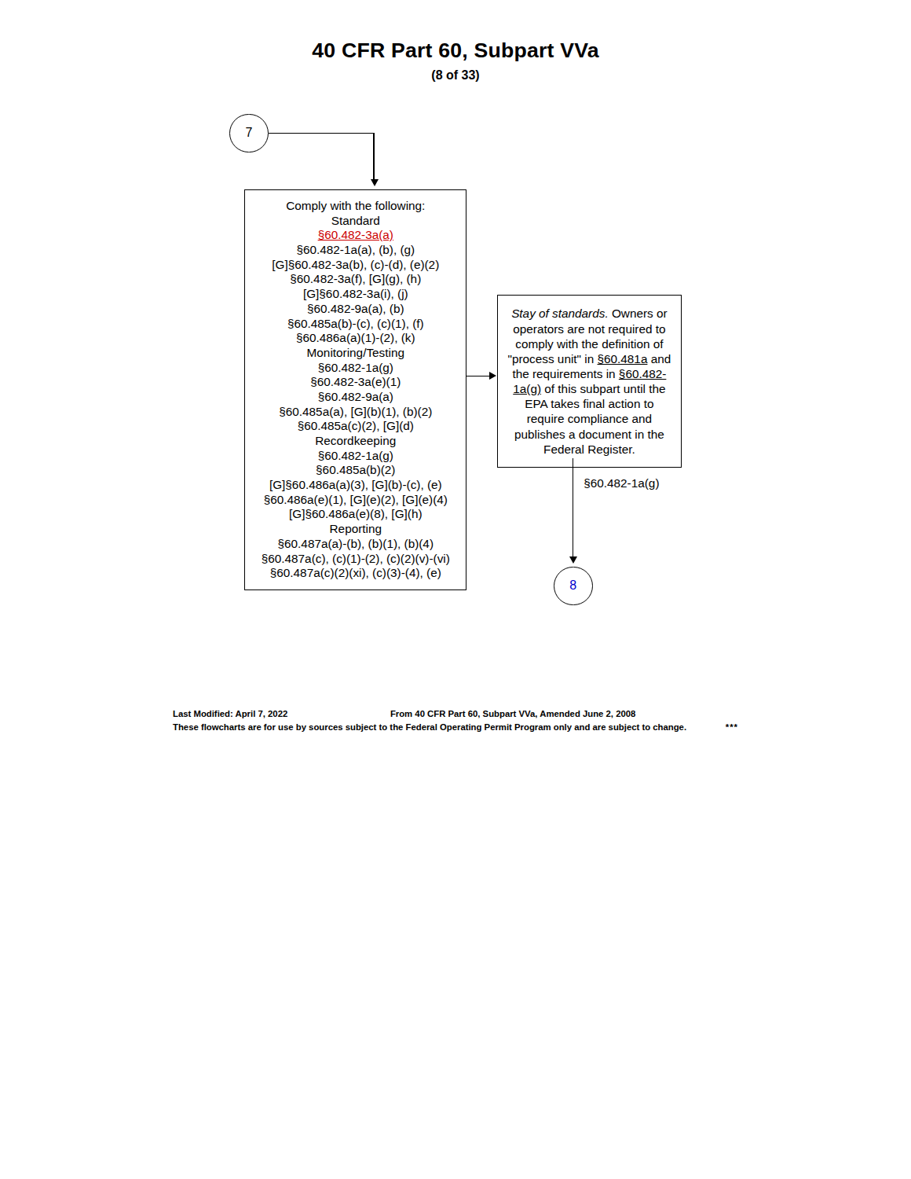40 CFR Part 60, Subpart VVa
(8 of 33)
7
Comply with the following:
Standard
§60.482-3a(a)
§60.482-1a(a), (b), (g)
[G]§60.482-3a(b), (c)-(d), (e)(2)
§60.482-3a(f), [G](g), (h)
[G]§60.482-3a(i), (j)
§60.482-9a(a), (b)
§60.485a(b)-(c), (c)(1), (f)
§60.486a(a)(1)-(2), (k)
Monitoring/Testing
§60.482-1a(g)
§60.482-3a(e)(1)
§60.482-9a(a)
§60.485a(a), [G](b)(1), (b)(2)
§60.485a(c)(2), [G](d)
Recordkeeping
§60.482-1a(g)
§60.485a(b)(2)
[G]§60.486a(a)(3), [G](b)-(c), (e)
§60.486a(e)(1), [G](e)(2), [G](e)(4)
[G]§60.486a(e)(8), [G](h)
Reporting
§60.487a(a)-(b), (b)(1), (b)(4)
§60.487a(c), (c)(1)-(2), (c)(2)(v)-(vi)
§60.487a(c)(2)(xi), (c)(3)-(4), (e)
Stay of standards. Owners or operators are not required to comply with the definition of "process unit" in §60.481a and the requirements in §60.482-1a(g) of this subpart until the EPA takes final action to require compliance and publishes a document in the Federal Register.
§60.482-1a(g)
8
Last Modified: April 7, 2022 From 40 CFR Part 60, Subpart VVa, Amended June 2, 2008
These flowcharts are for use by sources subject to the Federal Operating Permit Program only and are subject to change. ***